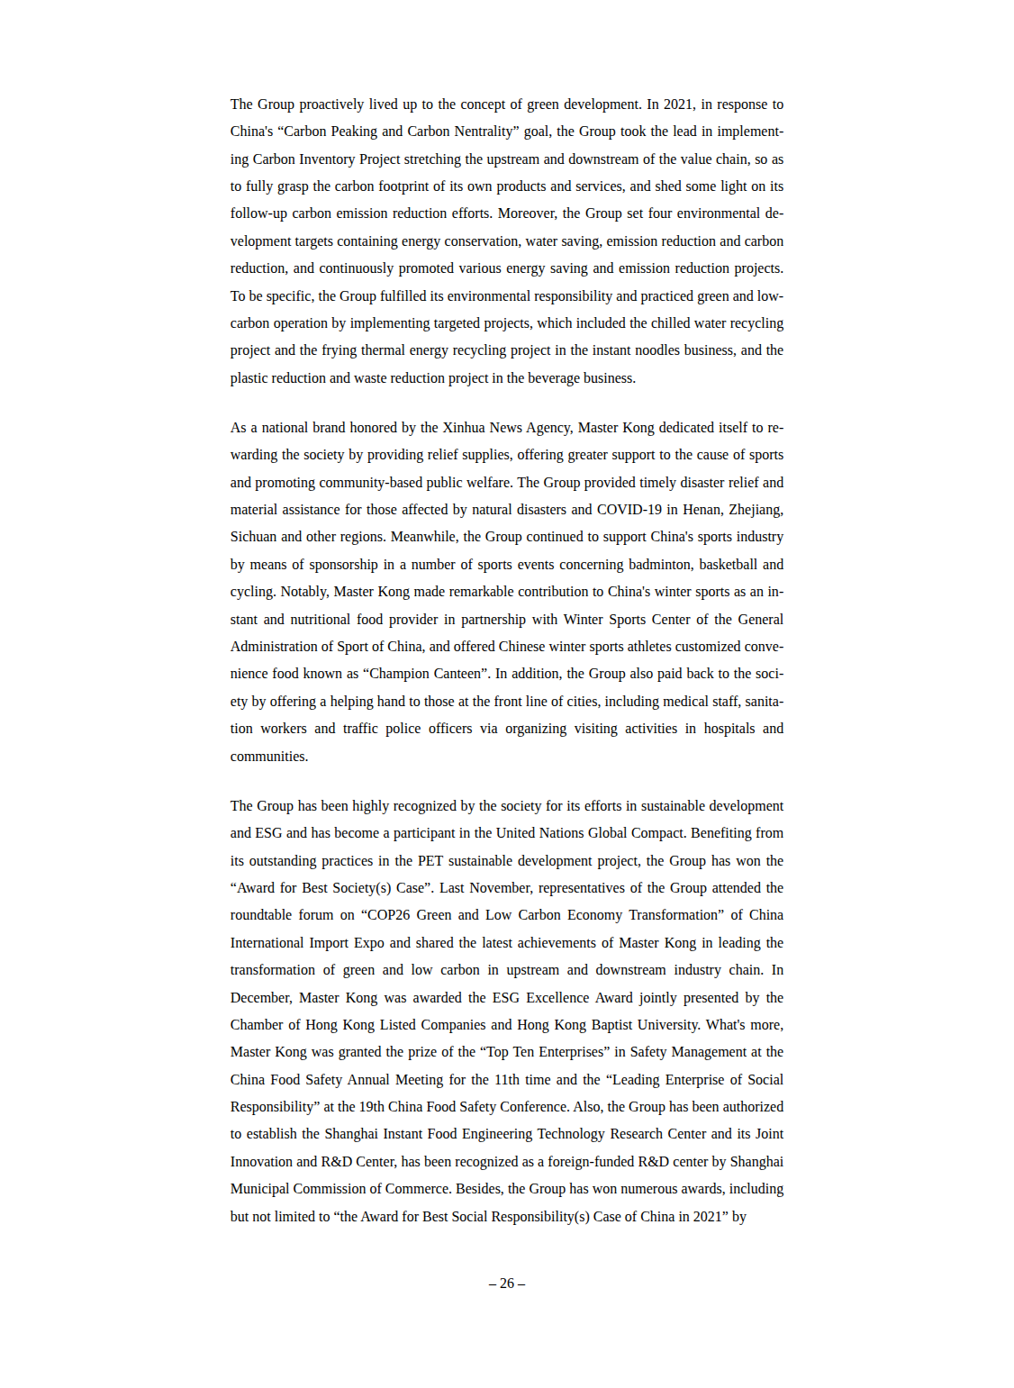The Group proactively lived up to the concept of green development. In 2021, in response to China's “Carbon Peaking and Carbon Nentrality” goal, the Group took the lead in implementing Carbon Inventory Project stretching the upstream and downstream of the value chain, so as to fully grasp the carbon footprint of its own products and services, and shed some light on its follow-up carbon emission reduction efforts. Moreover, the Group set four environmental development targets containing energy conservation, water saving, emission reduction and carbon reduction, and continuously promoted various energy saving and emission reduction projects. To be specific, the Group fulfilled its environmental responsibility and practiced green and low-carbon operation by implementing targeted projects, which included the chilled water recycling project and the frying thermal energy recycling project in the instant noodles business, and the plastic reduction and waste reduction project in the beverage business.
As a national brand honored by the Xinhua News Agency, Master Kong dedicated itself to rewarding the society by providing relief supplies, offering greater support to the cause of sports and promoting community-based public welfare. The Group provided timely disaster relief and material assistance for those affected by natural disasters and COVID-19 in Henan, Zhejiang, Sichuan and other regions. Meanwhile, the Group continued to support China's sports industry by means of sponsorship in a number of sports events concerning badminton, basketball and cycling. Notably, Master Kong made remarkable contribution to China's winter sports as an instant and nutritional food provider in partnership with Winter Sports Center of the General Administration of Sport of China, and offered Chinese winter sports athletes customized convenience food known as “Champion Canteen”. In addition, the Group also paid back to the society by offering a helping hand to those at the front line of cities, including medical staff, sanitation workers and traffic police officers via organizing visiting activities in hospitals and communities.
The Group has been highly recognized by the society for its efforts in sustainable development and ESG and has become a participant in the United Nations Global Compact. Benefiting from its outstanding practices in the PET sustainable development project, the Group has won the “Award for Best Society(s) Case”. Last November, representatives of the Group attended the roundtable forum on “COP26 Green and Low Carbon Economy Transformation” of China International Import Expo and shared the latest achievements of Master Kong in leading the transformation of green and low carbon in upstream and downstream industry chain. In December, Master Kong was awarded the ESG Excellence Award jointly presented by the Chamber of Hong Kong Listed Companies and Hong Kong Baptist University. What's more, Master Kong was granted the prize of the “Top Ten Enterprises” in Safety Management at the China Food Safety Annual Meeting for the 11th time and the “Leading Enterprise of Social Responsibility” at the 19th China Food Safety Conference. Also, the Group has been authorized to establish the Shanghai Instant Food Engineering Technology Research Center and its Joint Innovation and R&D Center, has been recognized as a foreign-funded R&D center by Shanghai Municipal Commission of Commerce. Besides, the Group has won numerous awards, including but not limited to “the Award for Best Social Responsibility(s) Case of China in 2021” by
– 26 –